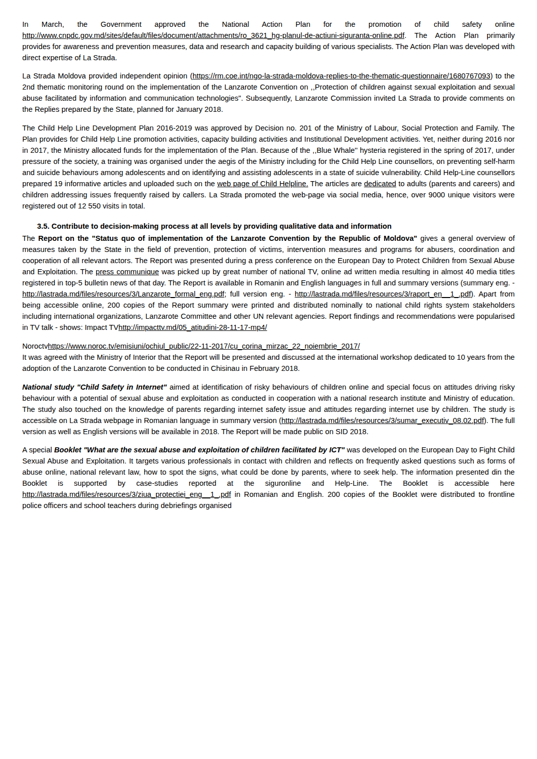In March, the Government approved the National Action Plan for the promotion of child safety online http://www.cnpdc.gov.md/sites/default/files/document/attachments/ro_3621_hg-planul-de-actiuni-siguranta-online.pdf. The Action Plan primarily provides for awareness and prevention measures, data and research and capacity building of various specialists. The Action Plan was developed with direct expertise of La Strada.
La Strada Moldova provided independent opinion (https://rm.coe.int/ngo-la-strada-moldova-replies-to-the-thematic-questionnaire/1680767093) to the 2nd thematic monitoring round on the implementation of the Lanzarote Convention on ,,Protection of children against sexual exploitation and sexual abuse facilitated by information and communication technologies". Subsequently, Lanzarote Commission invited La Strada to provide comments on the Replies prepared by the State, planned for January 2018.
The Child Help Line Development Plan 2016-2019 was approved by Decision no. 201 of the Ministry of Labour, Social Protection and Family. The Plan provides for Child Help Line promotion activities, capacity building activities and Institutional Development activities. Yet, neither during 2016 nor in 2017, the Ministry allocated funds for the implementation of the Plan. Because of the ,,Blue Whale'' hysteria registered in the spring of 2017, under pressure of the society, a training was organised under the aegis of the Ministry including for the Child Help Line counsellors, on preventing self-harm and suicide behaviours among adolescents and on identifying and assisting adolescents in a state of suicide vulnerability. Child Help-Line counsellors prepared 19 informative articles and uploaded such on the web page of Child Helpline. The articles are dedicated to adults (parents and careers) and children addressing issues frequently raised by callers. La Strada promoted the web-page via social media, hence, over 9000 unique visitors were registered out of 12 550 visits in total.
3.5. Contribute to decision-making process at all levels by providing qualitative data and information
The Report on the "Status quo of implementation of the Lanzarote Convention by the Republic of Moldova" gives a general overview of measures taken by the State in the field of prevention, protection of victims, intervention measures and programs for abusers, coordination and cooperation of all relevant actors. The Report was presented during a press conference on the European Day to Protect Children from Sexual Abuse and Exploitation. The press communique was picked up by great number of national TV, online ad written media resulting in almost 40 media titles registered in top-5 bulletin news of that day. The Report is available in Romanin and English languages in full and summary versions (summary eng. - http://lastrada.md/files/resources/3/Lanzarote_formal_eng.pdf; full version eng. - http://lastrada.md/files/resources/3/raport_en__1_.pdf). Apart from being accessible online, 200 copies of the Report summary were printed and distributed nominally to national child rights system stakeholders including international organizations, Lanzarote Committee and other UN relevant agencies. Report findings and recommendations were popularised in TV talk - shows: Impact TVhttp://impacttv.md/05_atitudini-28-11-17-mp4/
Noroctvhttps://www.noroc.tv/emisiuni/ochiul_public/22-11-2017/cu_corina_mirzac_22_noiembrie_2017/
It was agreed with the Ministry of Interior that the Report will be presented and discussed at the international workshop dedicated to 10 years from the adoption of the Lanzarote Convention to be conducted in Chisinau in February 2018.
National study "Child Safety in Internet" aimed at identification of risky behaviours of children online and special focus on attitudes driving risky behaviour with a potential of sexual abuse and exploitation as conducted in cooperation with a national research institute and Ministry of education. The study also touched on the knowledge of parents regarding internet safety issue and attitudes regarding internet use by children. The study is accessible on La Strada webpage in Romanian language in summary version (http://lastrada.md/files/resources/3/sumar_executiv_08.02.pdf). The full version as well as English versions will be available in 2018. The Report will be made public on SID 2018.
A special Booklet "What are the sexual abuse and exploitation of children facilitated by ICT" was developed on the European Day to Fight Child Sexual Abuse and Exploitation. It targets various professionals in contact with children and reflects on frequently asked questions such as forms of abuse online, national relevant law, how to spot the signs, what could be done by parents, where to seek help. The information presented din the Booklet is supported by case-studies reported at the siguronline and Help-Line. The Booklet is accessible here http://lastrada.md/files/resources/3/ziua_protectiei_eng__1_.pdf in Romanian and English. 200 copies of the Booklet were distributed to frontline police officers and school teachers during debriefings organised